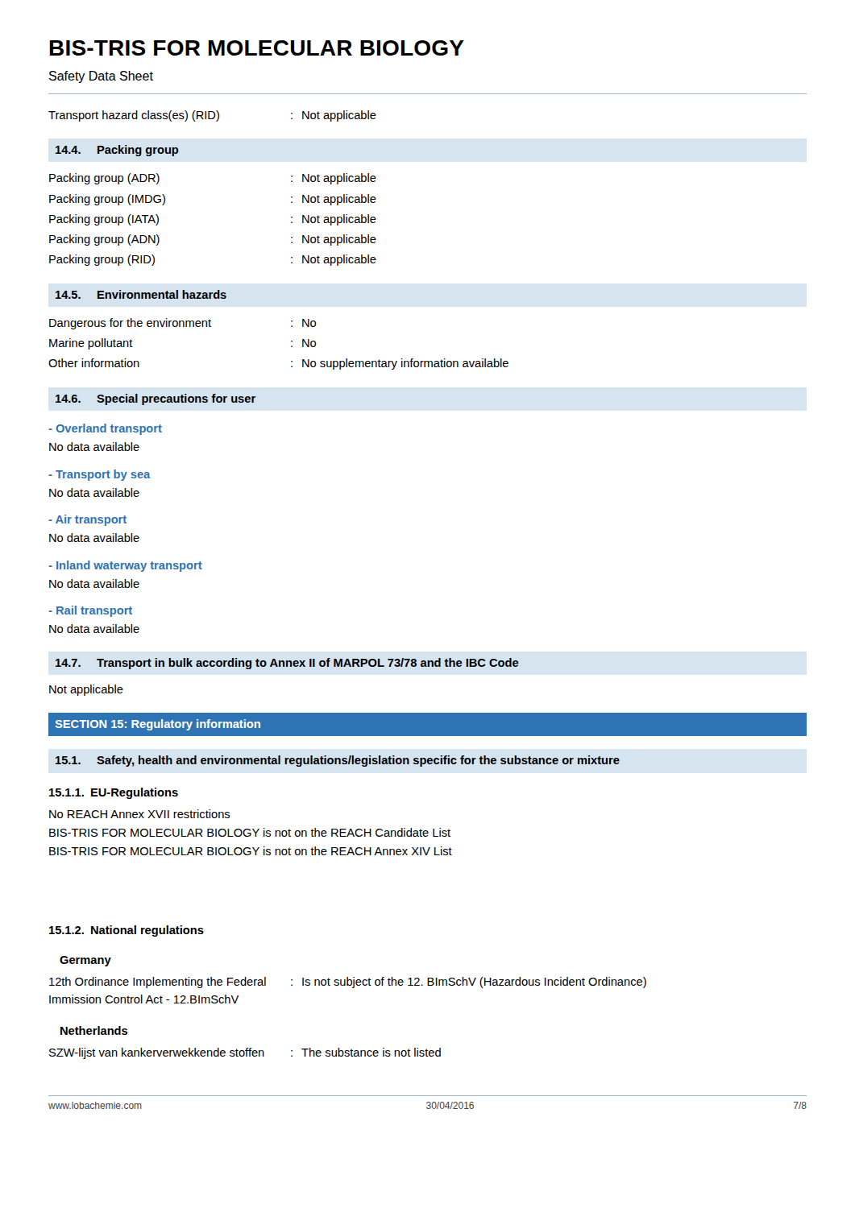BIS-TRIS FOR MOLECULAR BIOLOGY
Safety Data Sheet
| Transport hazard class(es) (RID) | : | Not applicable |
14.4. Packing group
| Packing group (ADR) | : | Not applicable |
| Packing group (IMDG) | : | Not applicable |
| Packing group (IATA) | : | Not applicable |
| Packing group (ADN) | : | Not applicable |
| Packing group (RID) | : | Not applicable |
14.5. Environmental hazards
| Dangerous for the environment | : | No |
| Marine pollutant | : | No |
| Other information | : | No supplementary information available |
14.6. Special precautions for user
- Overland transport
No data available
- Transport by sea
No data available
- Air transport
No data available
- Inland waterway transport
No data available
- Rail transport
No data available
14.7. Transport in bulk according to Annex II of MARPOL 73/78 and the IBC Code
Not applicable
SECTION 15: Regulatory information
15.1. Safety, health and environmental regulations/legislation specific for the substance or mixture
15.1.1. EU-Regulations
No REACH Annex XVII restrictions
BIS-TRIS FOR MOLECULAR BIOLOGY is not on the REACH Candidate List
BIS-TRIS FOR MOLECULAR BIOLOGY is not on the REACH Annex XIV List
15.1.2. National regulations
Germany
| 12th Ordinance Implementing the Federal Immission Control Act - 12.BImSchV | : | Is not subject of the 12. BImSchV (Hazardous Incident Ordinance) |
Netherlands
| SZW-lijst van kankerverwekkende stoffen | : | The substance is not listed |
www.lobachemie.com
30/04/2016
7/8